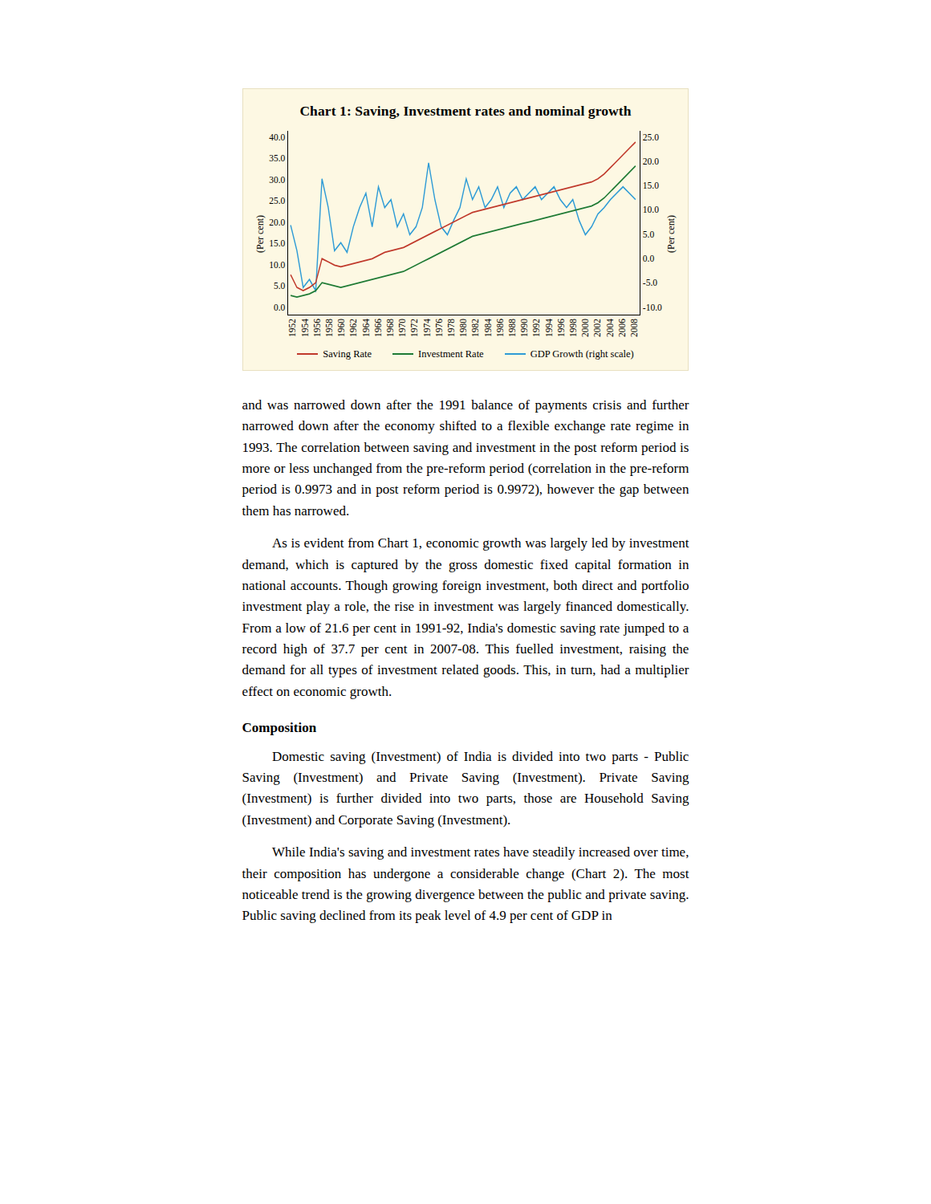Chart 1: Saving, Investment rates and nominal growth
(Per cent)
40.0 35.0 30.0 25.0 20.0 15.0 10.0 5.0 0.0
19521954195619581960196219641966196819701972197419761978198019821984198619881990199219941996199820002002200420062008
25.0 20.0 15.0 10.0 5.0 0.0 -5.0 -10.0
(Per cent)
Saving Rate
Investment Rate
GDP Growth (right scale)
and was narrowed down after the 1991 balance of payments crisis and further narrowed down after the economy shifted to a flexible exchange rate regime in 1993. The correlation between saving and investment in the post reform period is more or less unchanged from the pre-reform period (correlation in the pre-reform period is 0.9973 and in post reform period is 0.9972), however the gap between them has narrowed.
As is evident from Chart 1, economic growth was largely led by investment demand, which is captured by the gross domestic fixed capital formation in national accounts. Though growing foreign investment, both direct and portfolio investment play a role, the rise in investment was largely financed domestically. From a low of 21.6 per cent in 1991-92, India's domestic saving rate jumped to a record high of 37.7 per cent in 2007-08. This fuelled investment, raising the demand for all types of investment related goods. This, in turn, had a multiplier effect on economic growth.
Composition
Domestic saving (Investment) of India is divided into two parts - Public Saving (Investment) and Private Saving (Investment). Private Saving (Investment) is further divided into two parts, those are Household Saving (Investment) and Corporate Saving (Investment).
While India's saving and investment rates have steadily increased over time, their composition has undergone a considerable change (Chart 2). The most noticeable trend is the growing divergence between the public and private saving. Public saving declined from its peak level of 4.9 per cent of GDP in